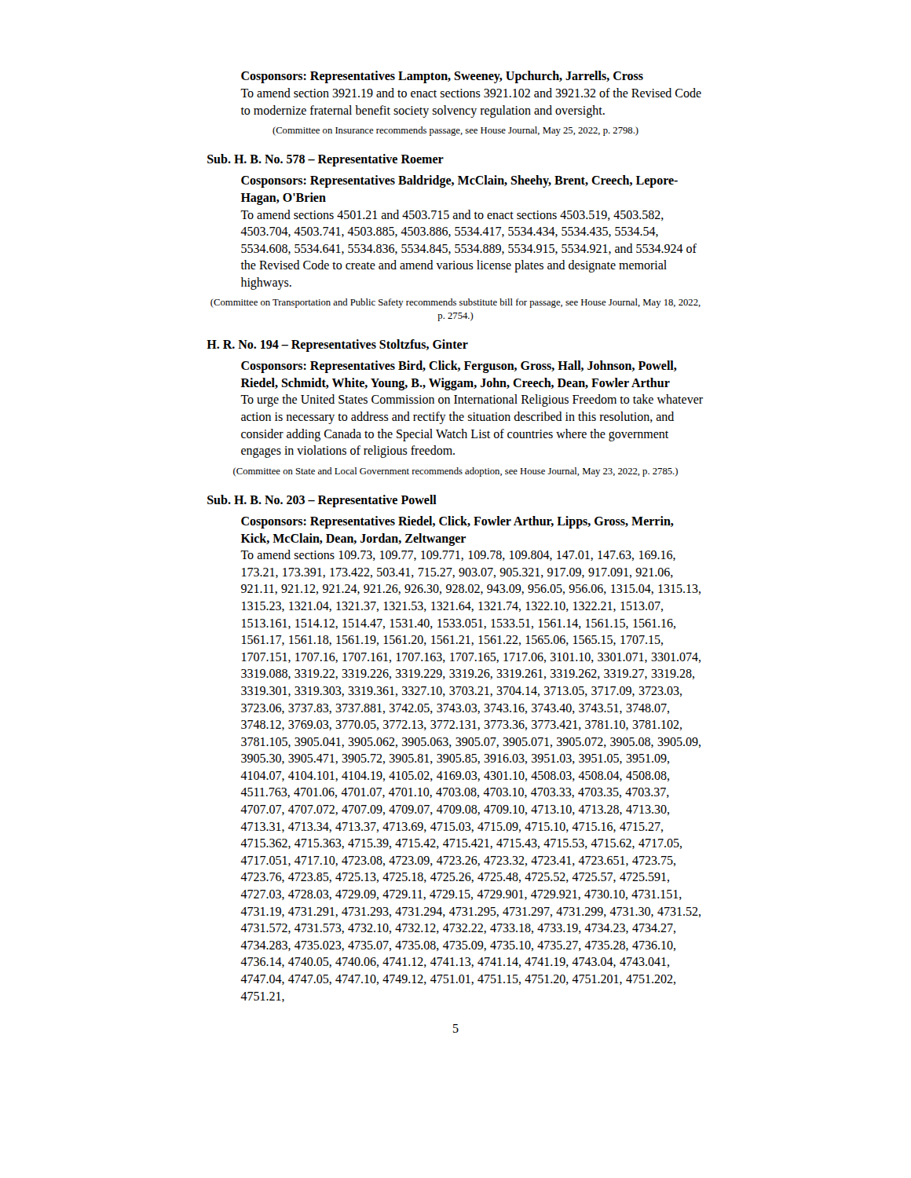Cosponsors: Representatives Lampton, Sweeney, Upchurch, Jarrells, Cross
To amend section 3921.19 and to enact sections 3921.102 and 3921.32 of the Revised Code to modernize fraternal benefit society solvency regulation and oversight.
(Committee on Insurance recommends passage, see House Journal, May 25, 2022, p. 2798.)
Sub. H. B. No. 578 – Representative Roemer
Cosponsors: Representatives Baldridge, McClain, Sheehy, Brent, Creech, Lepore-Hagan, O'Brien
To amend sections 4501.21 and 4503.715 and to enact sections 4503.519, 4503.582, 4503.704, 4503.741, 4503.885, 4503.886, 5534.417, 5534.434, 5534.435, 5534.54, 5534.608, 5534.641, 5534.836, 5534.845, 5534.889, 5534.915, 5534.921, and 5534.924 of the Revised Code to create and amend various license plates and designate memorial highways.
(Committee on Transportation and Public Safety recommends substitute bill for passage, see House Journal, May 18, 2022, p. 2754.)
H. R. No. 194 – Representatives Stoltzfus, Ginter
Cosponsors: Representatives Bird, Click, Ferguson, Gross, Hall, Johnson, Powell, Riedel, Schmidt, White, Young, B., Wiggam, John, Creech, Dean, Fowler Arthur
To urge the United States Commission on International Religious Freedom to take whatever action is necessary to address and rectify the situation described in this resolution, and consider adding Canada to the Special Watch List of countries where the government engages in violations of religious freedom.
(Committee on State and Local Government recommends adoption, see House Journal, May 23, 2022, p. 2785.)
Sub. H. B. No. 203 – Representative Powell
Cosponsors: Representatives Riedel, Click, Fowler Arthur, Lipps, Gross, Merrin, Kick, McClain, Dean, Jordan, Zeltwanger
To amend sections 109.73, 109.77, 109.771, 109.78, 109.804, 147.01, 147.63, 169.16, 173.21, 173.391, 173.422, 503.41, 715.27, 903.07, 905.321, 917.09, 917.091, 921.06, 921.11, 921.12, 921.24, 921.26, 926.30, 928.02, 943.09, 956.05, 956.06, 1315.04, 1315.13, 1315.23, 1321.04, 1321.37, 1321.53, 1321.64, 1321.74, 1322.10, 1322.21, 1513.07, 1513.161, 1514.12, 1514.47, 1531.40, 1533.051, 1533.51, 1561.14, 1561.15, 1561.16, 1561.17, 1561.18, 1561.19, 1561.20, 1561.21, 1561.22, 1565.06, 1565.15, 1707.15, 1707.151, 1707.16, 1707.161, 1707.163, 1707.165, 1717.06, 3101.10, 3301.071, 3301.074, 3319.088, 3319.22, 3319.226, 3319.229, 3319.26, 3319.261, 3319.262, 3319.27, 3319.28, 3319.301, 3319.303, 3319.361, 3327.10, 3703.21, 3704.14, 3713.05, 3717.09, 3723.03, 3723.06, 3737.83, 3737.881, 3742.05, 3743.03, 3743.16, 3743.40, 3743.51, 3748.07, 3748.12, 3769.03, 3770.05, 3772.13, 3772.131, 3773.36, 3773.421, 3781.10, 3781.102, 3781.105, 3905.041, 3905.062, 3905.063, 3905.07, 3905.071, 3905.072, 3905.08, 3905.09, 3905.30, 3905.471, 3905.72, 3905.81, 3905.85, 3916.03, 3951.03, 3951.05, 3951.09, 4104.07, 4104.101, 4104.19, 4105.02, 4169.03, 4301.10, 4508.03, 4508.04, 4508.08, 4511.763, 4701.06, 4701.07, 4701.10, 4703.08, 4703.10, 4703.33, 4703.35, 4703.37, 4707.07, 4707.072, 4707.09, 4709.07, 4709.08, 4709.10, 4713.10, 4713.28, 4713.30, 4713.31, 4713.34, 4713.37, 4713.69, 4715.03, 4715.09, 4715.10, 4715.16, 4715.27, 4715.362, 4715.363, 4715.39, 4715.42, 4715.421, 4715.43, 4715.53, 4715.62, 4717.05, 4717.051, 4717.10, 4723.08, 4723.09, 4723.26, 4723.32, 4723.41, 4723.651, 4723.75, 4723.76, 4723.85, 4725.13, 4725.18, 4725.26, 4725.48, 4725.52, 4725.57, 4725.591, 4727.03, 4728.03, 4729.09, 4729.11, 4729.15, 4729.901, 4729.921, 4730.10, 4731.151, 4731.19, 4731.291, 4731.293, 4731.294, 4731.295, 4731.297, 4731.299, 4731.30, 4731.52, 4731.572, 4731.573, 4732.10, 4732.12, 4732.22, 4733.18, 4733.19, 4734.23, 4734.27, 4734.283, 4735.023, 4735.07, 4735.08, 4735.09, 4735.10, 4735.27, 4735.28, 4736.10, 4736.14, 4740.05, 4740.06, 4741.12, 4741.13, 4741.14, 4741.19, 4743.04, 4743.041, 4747.04, 4747.05, 4747.10, 4749.12, 4751.01, 4751.15, 4751.20, 4751.201, 4751.202, 4751.21,
5